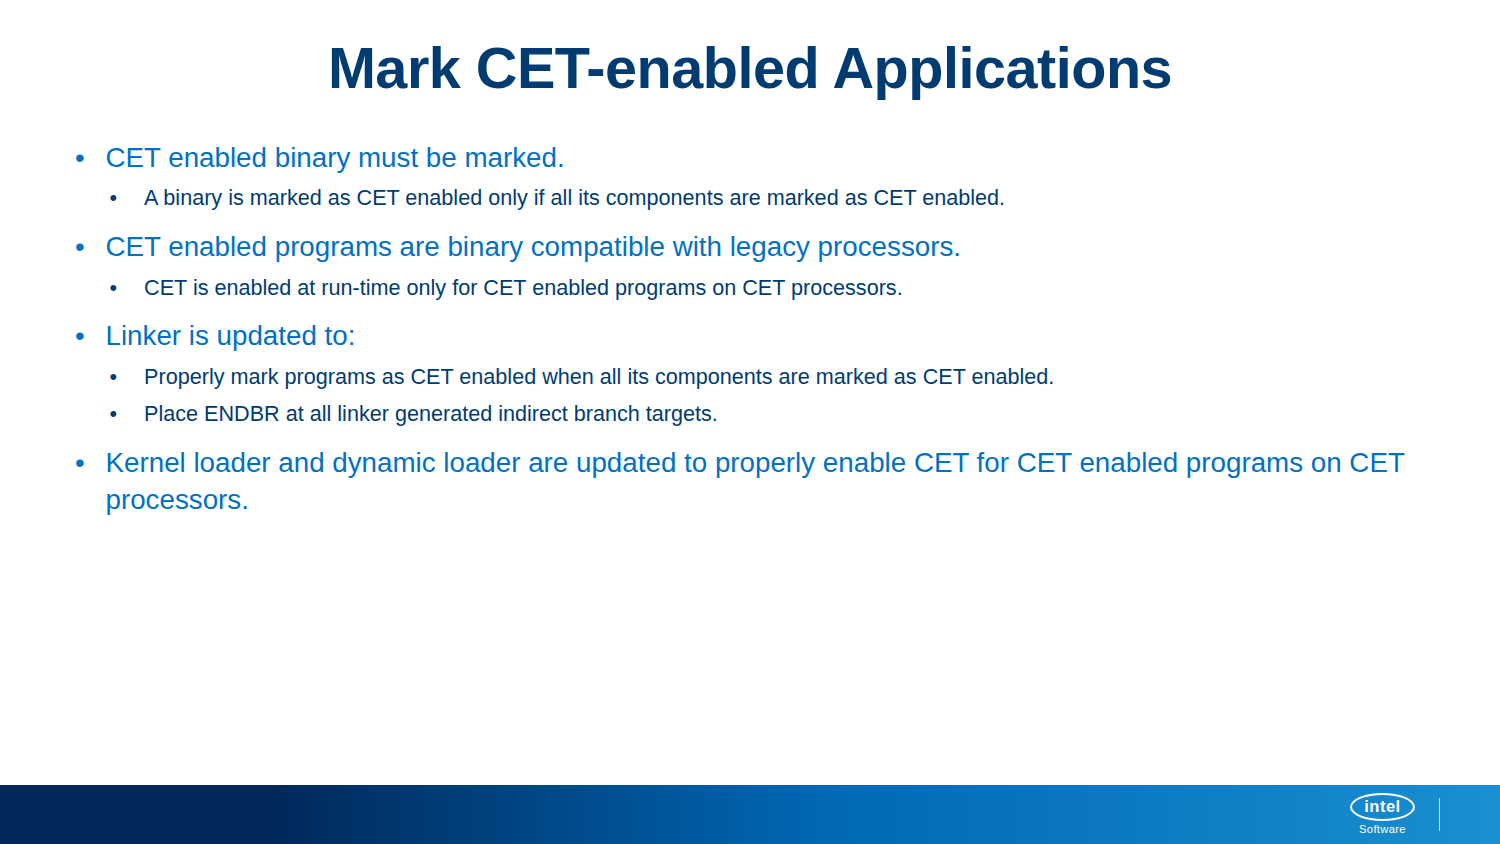Mark CET-enabled Applications
CET enabled binary must be marked.
A binary is marked as CET enabled only if all its components are marked as CET enabled.
CET enabled programs are binary compatible with legacy processors.
CET is enabled at run-time only for CET enabled programs on CET processors.
Linker is updated to:
Properly mark programs as CET enabled when all its components are marked as CET enabled.
Place ENDBR at all linker generated indirect branch targets.
Kernel loader and dynamic loader are updated to properly enable CET for CET enabled programs on CET processors.
intel Software